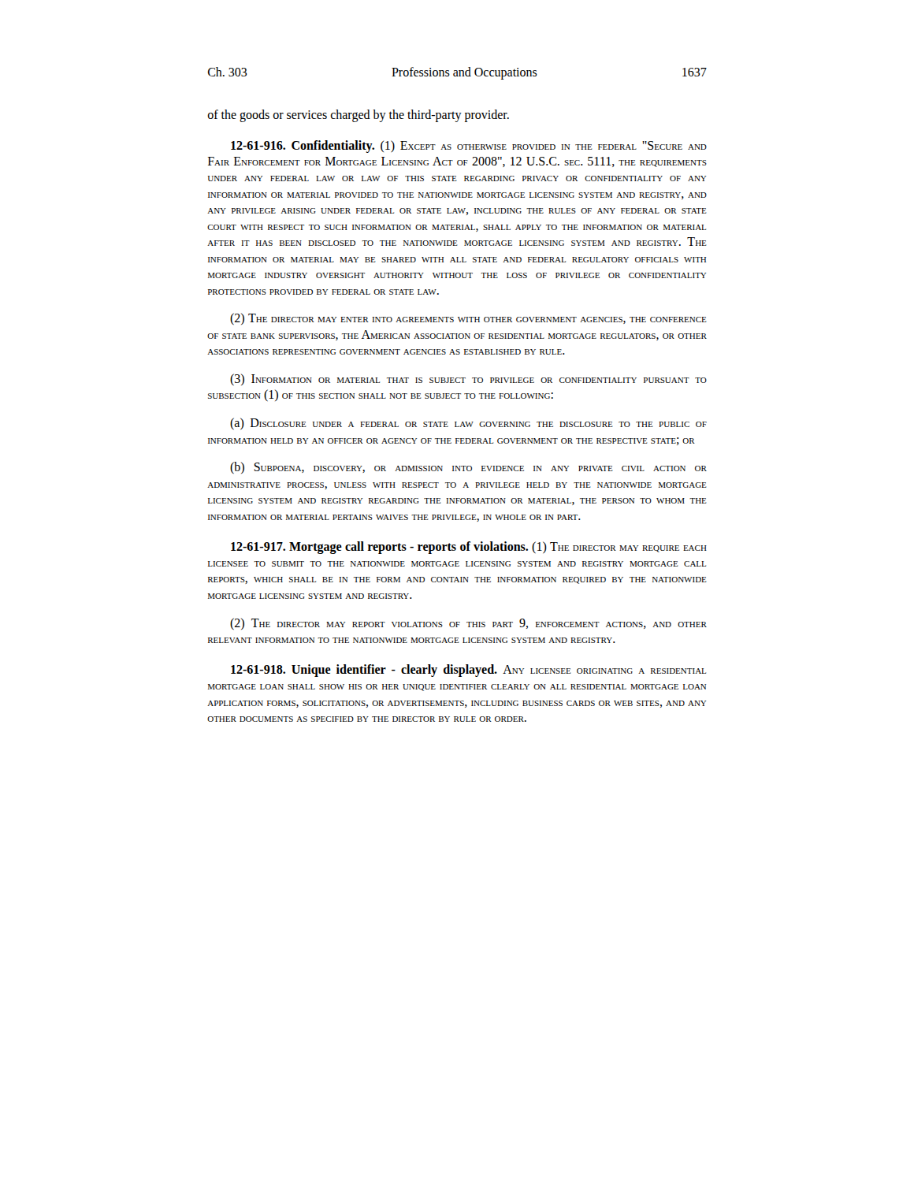Ch. 303
Professions and Occupations
1637
of the goods or services charged by the third-party provider.
12-61-916. Confidentiality. (1) Except as otherwise provided in the federal "Secure and Fair Enforcement for Mortgage Licensing Act of 2008", 12 U.S.C. sec. 5111, the requirements under any federal law or law of this state regarding privacy or confidentiality of any information or material provided to the nationwide mortgage licensing system and registry, and any privilege arising under federal or state law, including the rules of any federal or state court with respect to such information or material, shall apply to the information or material after it has been disclosed to the nationwide mortgage licensing system and registry. The information or material may be shared with all state and federal regulatory officials with mortgage industry oversight authority without the loss of privilege or confidentiality protections provided by federal or state law.
(2) The director may enter into agreements with other government agencies, the conference of state bank supervisors, the American association of residential mortgage regulators, or other associations representing government agencies as established by rule.
(3) Information or material that is subject to privilege or confidentiality pursuant to subsection (1) of this section shall not be subject to the following:
(a) Disclosure under a federal or state law governing the disclosure to the public of information held by an officer or agency of the federal government or the respective state; or
(b) Subpoena, discovery, or admission into evidence in any private civil action or administrative process, unless with respect to a privilege held by the nationwide mortgage licensing system and registry regarding the information or material, the person to whom the information or material pertains waives the privilege, in whole or in part.
12-61-917. Mortgage call reports - reports of violations. (1) The director may require each licensee to submit to the nationwide mortgage licensing system and registry mortgage call reports, which shall be in the form and contain the information required by the nationwide mortgage licensing system and registry.
(2) The director may report violations of this part 9, enforcement actions, and other relevant information to the nationwide mortgage licensing system and registry.
12-61-918. Unique identifier - clearly displayed. Any licensee originating a residential mortgage loan shall show his or her unique identifier clearly on all residential mortgage loan application forms, solicitations, or advertisements, including business cards or web sites, and any other documents as specified by the director by rule or order.